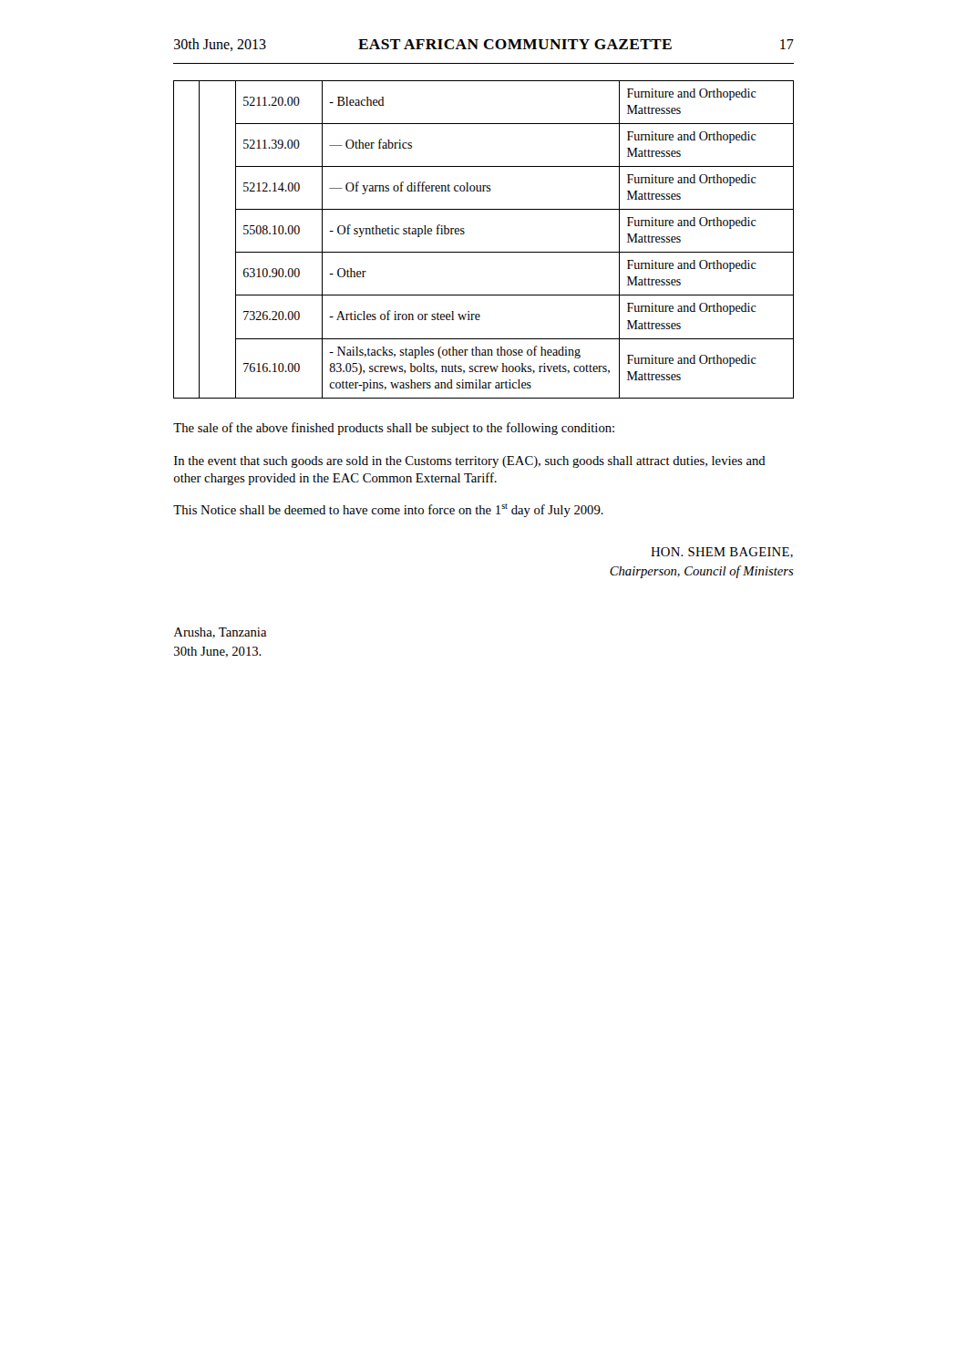30th June, 2013
EAST AFRICAN COMMUNITY GAZETTE
17
| | | 5211.20.00 | - Bleached | Furniture and Orthopedic Mattresses |
| 5211.39.00 | — Other fabrics | Furniture and Orthopedic Mattresses |
| 5212.14.00 | — Of yarns of different colours | Furniture and Orthopedic Mattresses |
| 5508.10.00 | - Of synthetic staple fibres | Furniture and Orthopedic Mattresses |
| 6310.90.00 | - Other | Furniture and Orthopedic Mattresses |
| 7326.20.00 | - Articles of iron or steel wire | Furniture and Orthopedic Mattresses |
| 7616.10.00 | - Nails,tacks, staples (other than those of heading 83.05), screws, bolts, nuts, screw hooks, rivets, cotters, cotter-pins, washers and similar articles | Furniture and Orthopedic Mattresses |
The sale of the above finished products shall be subject to the following condition:
In the event that such goods are sold in the Customs territory (EAC), such goods shall attract duties, levies and other charges provided in the EAC Common External Tariff.
This Notice shall be deemed to have come into force on the 1st day of July 2009.
HON. SHEM BAGEINE,
Chairperson, Council of Ministers
Arusha, Tanzania
30th June, 2013.